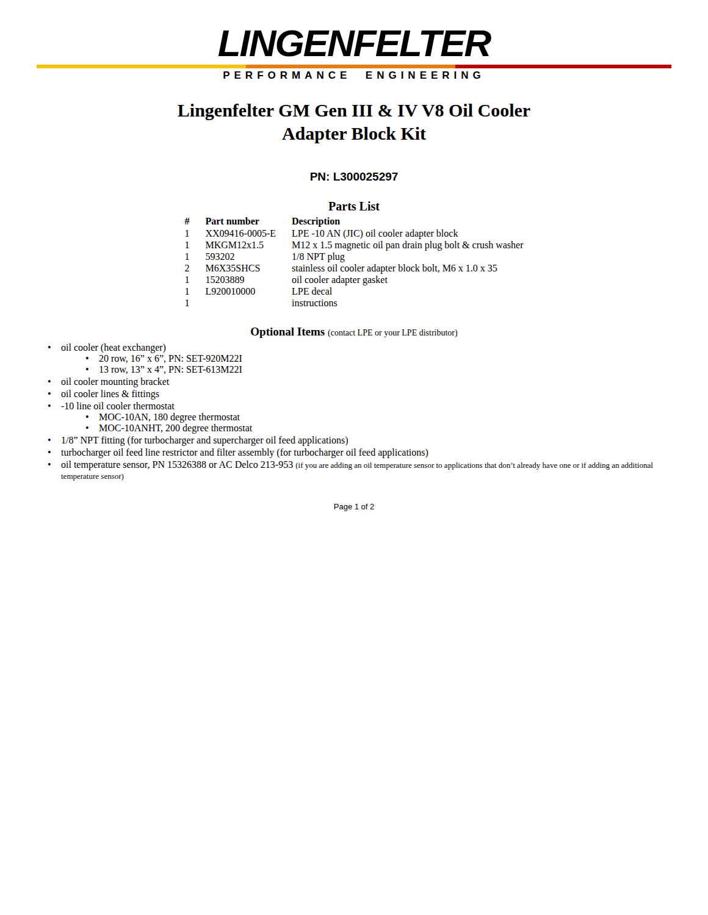LINGENFELTER
PERFORMANCE ENGINEERING
Lingenfelter GM Gen III & IV V8 Oil Cooler
Adapter Block Kit
PN: L300025297
Parts List
| # | Part number | Description |
| --- | --- | --- |
| 1 | XX09416-0005-E | LPE -10 AN (JIC) oil cooler adapter block |
| 1 | MKGM12x1.5 | M12 x 1.5 magnetic oil pan drain plug bolt & crush washer |
| 1 | 593202 | 1/8 NPT plug |
| 2 | M6X35SHCS | stainless oil cooler adapter block bolt, M6 x 1.0 x 35 |
| 1 | 15203889 | oil cooler adapter gasket |
| 1 | L920010000 | LPE decal |
| 1 | | instructions |
Optional Items (contact LPE or your LPE distributor)
oil cooler (heat exchanger)
20 row, 16” x 6”, PN: SET-920M22I
13 row, 13” x 4”, PN: SET-613M22I
oil cooler mounting bracket
oil cooler lines & fittings
-10 line oil cooler thermostat
MOC-10AN, 180 degree thermostat
MOC-10ANHT, 200 degree thermostat
1/8” NPT fitting (for turbocharger and supercharger oil feed applications)
turbocharger oil feed line restrictor and filter assembly (for turbocharger oil feed applications)
oil temperature sensor, PN 15326388 or AC Delco 213-953 (if you are adding an oil temperature sensor to applications that don’t already have one or if adding an additional temperature sensor)
Page 1 of 2